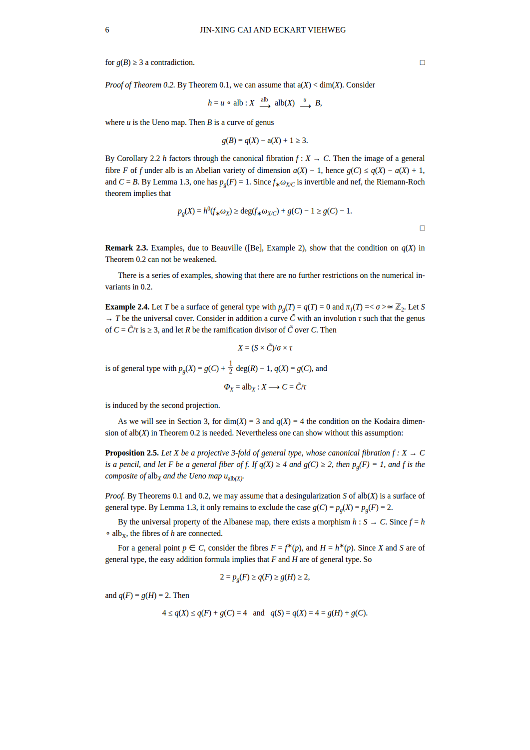6 JIN-XING CAI AND ECKART VIEHWEG
for g(B) ≥ 3 a contradiction.□
Proof of Theorem 0.2. By Theorem 0.1, we can assume that a(X) < dim(X). Consider
h = u ∘ alb : X alb⟶ alb(X) u⟶ B,
where u is the Ueno map. Then B is a curve of genus
g(B) = q(X) − a(X) + 1 ≥ 3.
By Corollary 2.2 h factors through the canonical fibration f : X → C. Then the image of a general fibre F of f under alb is an Abelian variety of dimension a(X) − 1, hence g(C) ≤ q(X) − a(X) + 1, and C = B. By Lemma 1.3, one has pg(F) = 1. Since f∗ωX/C is invertible and nef, the Riemann-Roch theorem implies that
pg(X) = h0(f∗ωX) ≥ deg(f∗ωX/C) + g(C) − 1 ≥ g(C) − 1. □
Remark 2.3. Examples, due to Beauville ([Be], Example 2), show that the condition on q(X) in Theorem 0.2 can not be weakened.
There is a series of examples, showing that there are no further restrictions on the numerical invariants in 0.2.
Example 2.4. Let T be a surface of general type with pg(T) = q(T) = 0 and π1(T) =< σ >≃ ℤ2. Let S → T be the universal cover. Consider in addition a curve C̃ with an involution τ such that the genus of C = C̃/τ is ≥ 3, and let R be the ramification divisor of C̃ over C. Then
X = (S × C̃)/σ × τ
is of general type with pg(X) = g(C) + 12 deg(R) − 1, q(X) = g(C), and
ΦX = albX : X ⟶ C = C̃/τ
is induced by the second projection.
As we will see in Section 3, for dim(X) = 3 and q(X) = 4 the condition on the Kodaira dimension of alb(X) in Theorem 0.2 is needed. Nevertheless one can show without this assumption:
Proposition 2.5. Let X be a projective 3-fold of general type, whose canonical fibration f : X → C is a pencil, and let F be a general fiber of f. If q(X) ≥ 4 and g(C) ≥ 2, then pg(F) = 1, and f is the composite of albX and the Ueno map ualb(X).
Proof. By Theorems 0.1 and 0.2, we may assume that a desingularization S of alb(X) is a surface of general type. By Lemma 1.3, it only remains to exclude the case g(C) = pg(X) = pg(F) = 2.
By the universal property of the Albanese map, there exists a morphism h : S → C. Since f = h ∘ albX, the fibres of h are connected.
For a general point p ∈ C, consider the fibres F = f∗(p), and H = h∗(p). Since X and S are of general type, the easy addition formula implies that F and H are of general type. So
2 = pg(F) ≥ q(F) ≥ g(H) ≥ 2,
and q(F) = g(H) = 2. Then
4 ≤ q(X) ≤ q(F) + g(C) = 4 and q(S) = q(X) = 4 = g(H) + g(C).